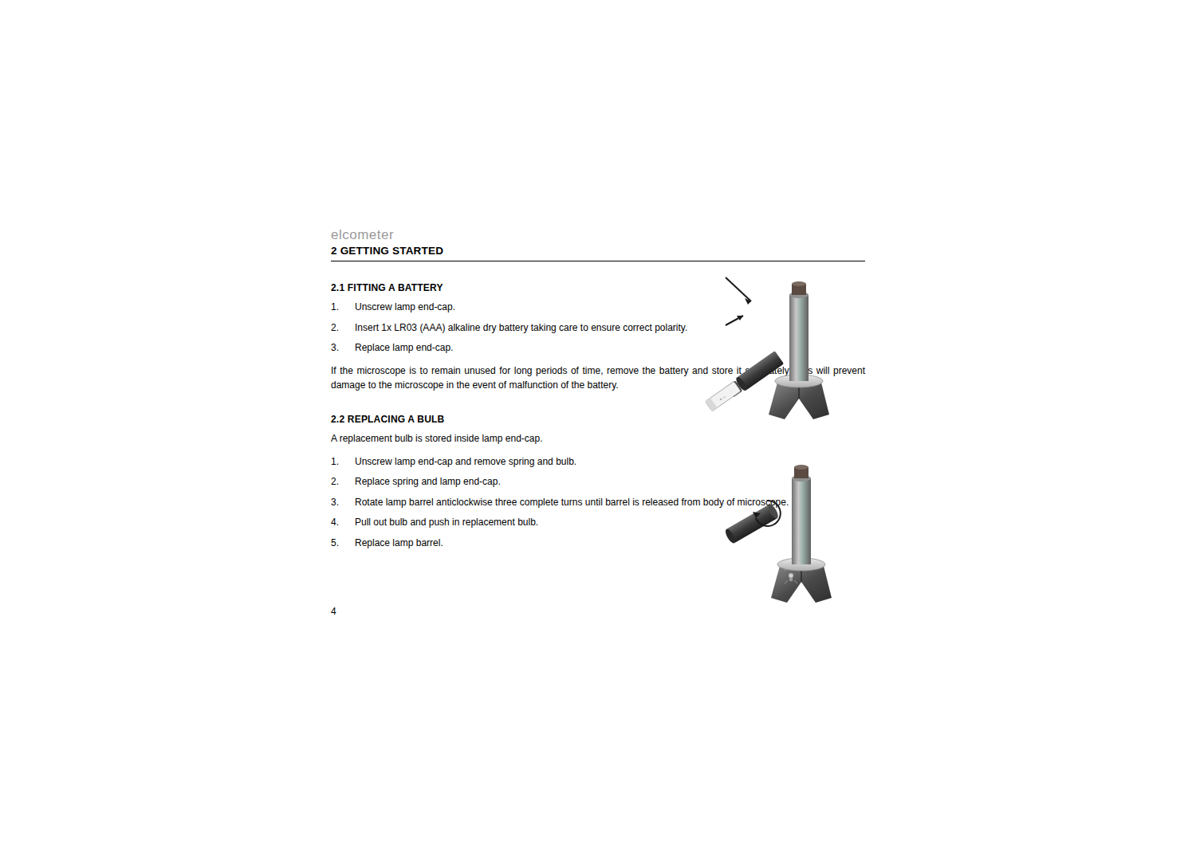elcometer
2 GETTING STARTED
2.1 FITTING A BATTERY
Unscrew lamp end-cap.
Insert 1x LR03 (AAA) alkaline dry battery taking care to ensure correct polarity.
Replace lamp end-cap.
If the microscope is to remain unused for long periods of time, remove the battery and store it separately. This will prevent damage to the microscope in the event of malfunction of the battery.
2.2 REPLACING A BULB
A replacement bulb is stored inside lamp end-cap.
Unscrew lamp end-cap and remove spring and bulb.
Replace spring and lamp end-cap.
Rotate lamp barrel anticlockwise three complete turns until barrel is released from body of microscope.
Pull out bulb and push in replacement bulb.
Replace lamp barrel.
4
+ –